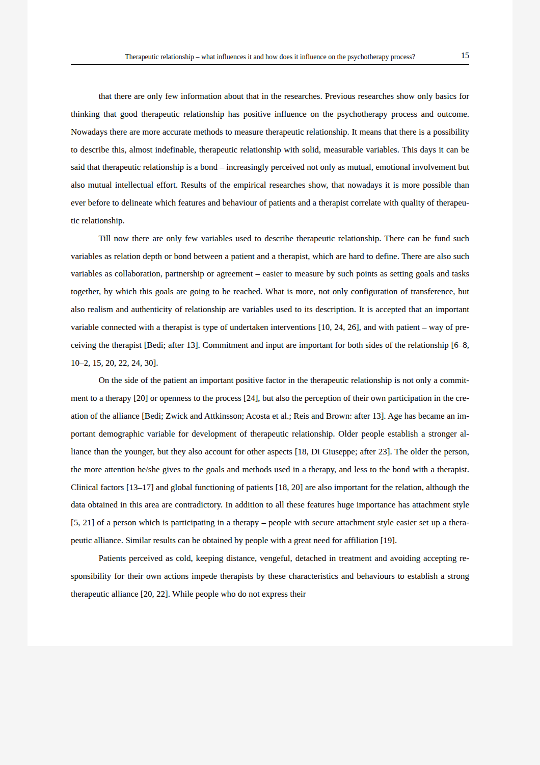Therapeutic relationship – what influences it and how does it influence on the psychotherapy process?
15
that there are only few information about that in the researches. Previous researches show only basics for thinking that good therapeutic relationship has positive influence on the psychotherapy process and outcome. Nowadays there are more accurate methods to measure therapeutic relationship. It means that there is a possibility to describe this, almost indefinable, therapeutic relationship with solid, measurable variables. This days it can be said that therapeutic relationship is a bond – increasingly perceived not only as mutual, emotional involvement but also mutual intellectual effort. Results of the empirical researches show, that nowadays it is more possible than ever before to delineate which features and behaviour of patients and a therapist correlate with quality of therapeutic relationship.
Till now there are only few variables used to describe therapeutic relationship. There can be fund such variables as relation depth or bond between a patient and a therapist, which are hard to define. There are also such variables as collaboration, partnership or agreement – easier to measure by such points as setting goals and tasks together, by which this goals are going to be reached. What is more, not only configuration of transference, but also realism and authenticity of relationship are variables used to its description. It is accepted that an important variable connected with a therapist is type of undertaken interventions [10, 24, 26], and with patient – way of preceiving the therapist [Bedi; after 13]. Commitment and input are important for both sides of the relationship [6–8, 10–2, 15, 20, 22, 24, 30].
On the side of the patient an important positive factor in the therapeutic relationship is not only a commitment to a therapy [20] or openness to the process [24], but also the perception of their own participation in the creation of the alliance [Bedi; Zwick and Attkinsson; Acosta et al.; Reis and Brown: after 13]. Age has became an important demographic variable for development of therapeutic relationship. Older people establish a stronger alliance than the younger, but they also account for other aspects [18, Di Giuseppe; after 23]. The older the person, the more attention he/she gives to the goals and methods used in a therapy, and less to the bond with a therapist. Clinical factors [13–17] and global functioning of patients [18, 20] are also important for the relation, although the data obtained in this area are contradictory. In addition to all these features huge importance has attachment style [5, 21] of a person which is participating in a therapy – people with secure attachment style easier set up a therapeutic alliance. Similar results can be obtained by people with a great need for affiliation [19].
Patients perceived as cold, keeping distance, vengeful, detached in treatment and avoiding accepting responsibility for their own actions impede therapists by these characteristics and behaviours to establish a strong therapeutic alliance [20, 22]. While people who do not express their